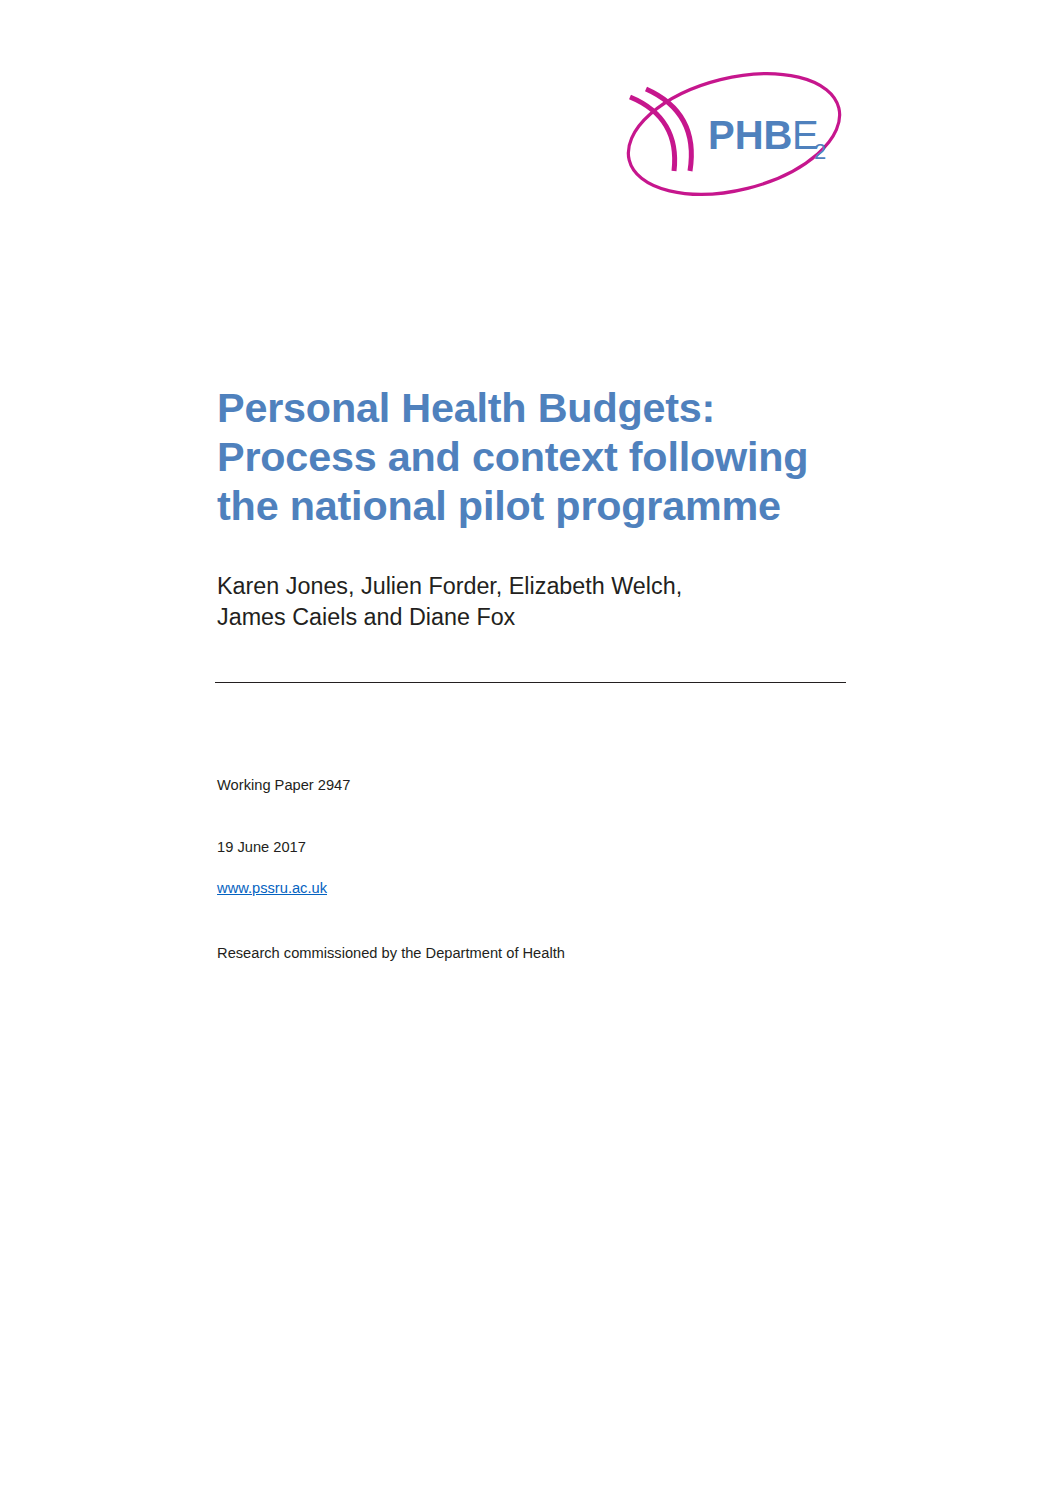PHB E 2
Personal Health Budgets: Process and context following the national pilot programme
Karen Jones, Julien Forder, Elizabeth Welch,
James Caiels and Diane Fox
Working Paper 2947
19 June 2017
www.pssru.ac.uk
Research commissioned by the Department of Health